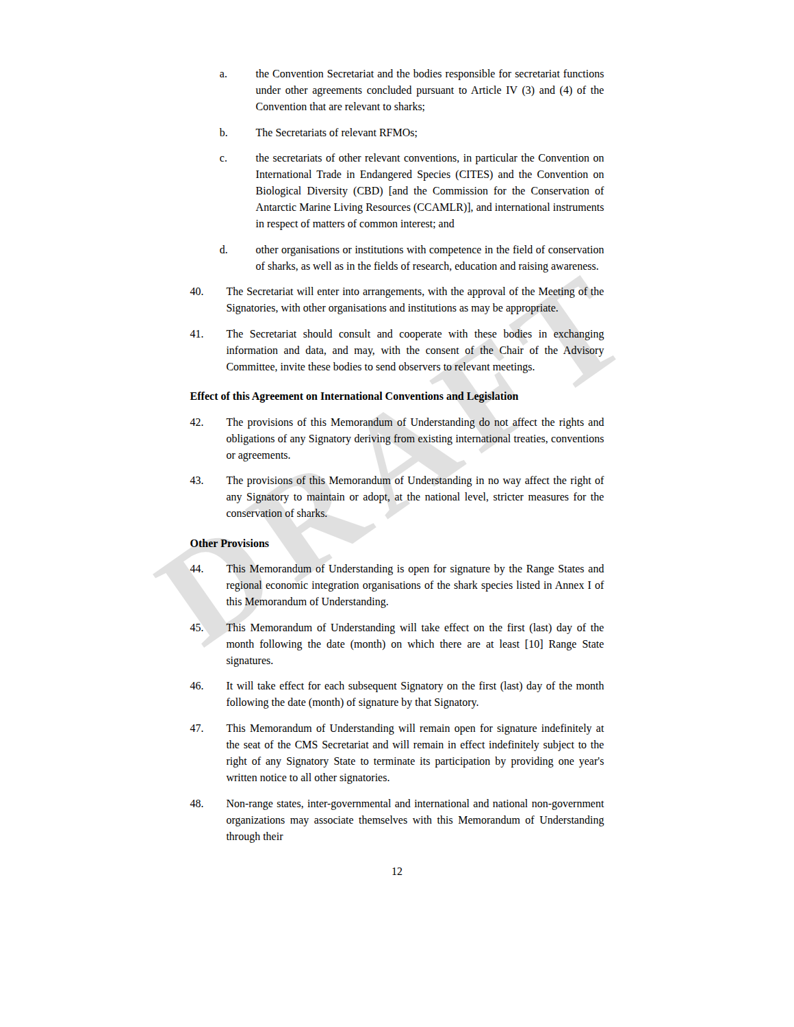DRAFT
a. the Convention Secretariat and the bodies responsible for secretariat functions under other agreements concluded pursuant to Article IV (3) and (4) of the Convention that are relevant to sharks;
b. The Secretariats of relevant RFMOs;
c. the secretariats of other relevant conventions, in particular the Convention on International Trade in Endangered Species (CITES) and the Convention on Biological Diversity (CBD) [and the Commission for the Conservation of Antarctic Marine Living Resources (CCAMLR)], and international instruments in respect of matters of common interest; and
d. other organisations or institutions with competence in the field of conservation of sharks, as well as in the fields of research, education and raising awareness.
40. The Secretariat will enter into arrangements, with the approval of the Meeting of the Signatories, with other organisations and institutions as may be appropriate.
41. The Secretariat should consult and cooperate with these bodies in exchanging information and data, and may, with the consent of the Chair of the Advisory Committee, invite these bodies to send observers to relevant meetings.
Effect of this Agreement on International Conventions and Legislation
42. The provisions of this Memorandum of Understanding do not affect the rights and obligations of any Signatory deriving from existing international treaties, conventions or agreements.
43. The provisions of this Memorandum of Understanding in no way affect the right of any Signatory to maintain or adopt, at the national level, stricter measures for the conservation of sharks.
Other Provisions
44. This Memorandum of Understanding is open for signature by the Range States and regional economic integration organisations of the shark species listed in Annex I of this Memorandum of Understanding.
45. This Memorandum of Understanding will take effect on the first (last) day of the month following the date (month) on which there are at least [10] Range State signatures.
46. It will take effect for each subsequent Signatory on the first (last) day of the month following the date (month) of signature by that Signatory.
47. This Memorandum of Understanding will remain open for signature indefinitely at the seat of the CMS Secretariat and will remain in effect indefinitely subject to the right of any Signatory State to terminate its participation by providing one year's written notice to all other signatories.
48. Non-range states, inter-governmental and international and national non-government organizations may associate themselves with this Memorandum of Understanding through their
12